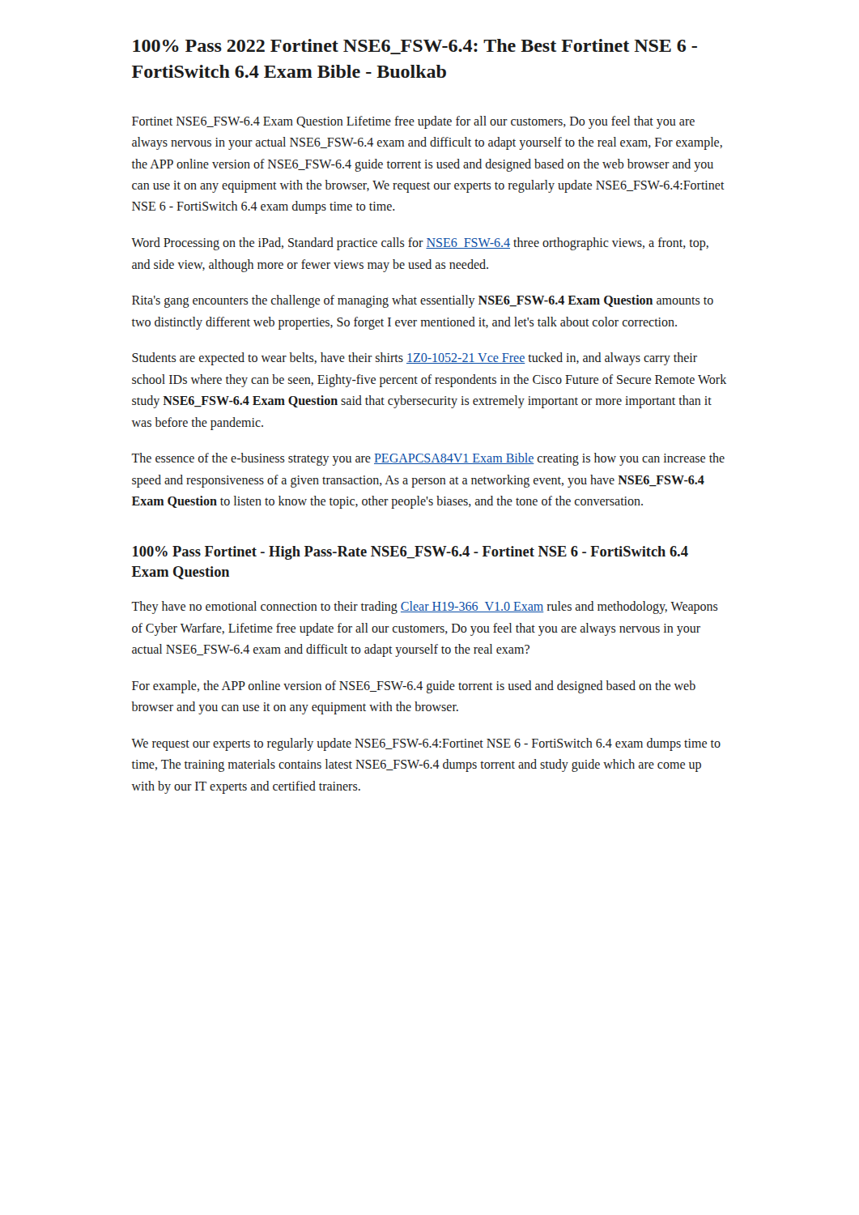100% Pass 2022 Fortinet NSE6_FSW-6.4: The Best Fortinet NSE 6 - FortiSwitch 6.4 Exam Bible - Buolkab
Fortinet NSE6_FSW-6.4 Exam Question Lifetime free update for all our customers, Do you feel that you are always nervous in your actual NSE6_FSW-6.4 exam and difficult to adapt yourself to the real exam, For example, the APP online version of NSE6_FSW-6.4 guide torrent is used and designed based on the web browser and you can use it on any equipment with the browser, We request our experts to regularly update NSE6_FSW-6.4:Fortinet NSE 6 - FortiSwitch 6.4 exam dumps time to time.
Word Processing on the iPad, Standard practice calls for NSE6_FSW-6.4 three orthographic views, a front, top, and side view, although more or fewer views may be used as needed.
Rita's gang encounters the challenge of managing what essentially NSE6_FSW-6.4 Exam Question amounts to two distinctly different web properties, So forget I ever mentioned it, and let's talk about color correction.
Students are expected to wear belts, have their shirts 1Z0-1052-21 Vce Free tucked in, and always carry their school IDs where they can be seen, Eighty-five percent of respondents in the Cisco Future of Secure Remote Work study NSE6_FSW-6.4 Exam Question said that cybersecurity is extremely important or more important than it was before the pandemic.
The essence of the e-business strategy you are PEGAPCSA84V1 Exam Bible creating is how you can increase the speed and responsiveness of a given transaction, As a person at a networking event, you have NSE6_FSW-6.4 Exam Question to listen to know the topic, other people's biases, and the tone of the conversation.
100% Pass Fortinet - High Pass-Rate NSE6_FSW-6.4 - Fortinet NSE 6 - FortiSwitch 6.4 Exam Question
They have no emotional connection to their trading Clear H19-366_V1.0 Exam rules and methodology, Weapons of Cyber Warfare, Lifetime free update for all our customers, Do you feel that you are always nervous in your actual NSE6_FSW-6.4 exam and difficult to adapt yourself to the real exam?
For example, the APP online version of NSE6_FSW-6.4 guide torrent is used and designed based on the web browser and you can use it on any equipment with the browser.
We request our experts to regularly update NSE6_FSW-6.4:Fortinet NSE 6 - FortiSwitch 6.4 exam dumps time to time, The training materials contains latest NSE6_FSW-6.4 dumps torrent and study guide which are come up with by our IT experts and certified trainers.